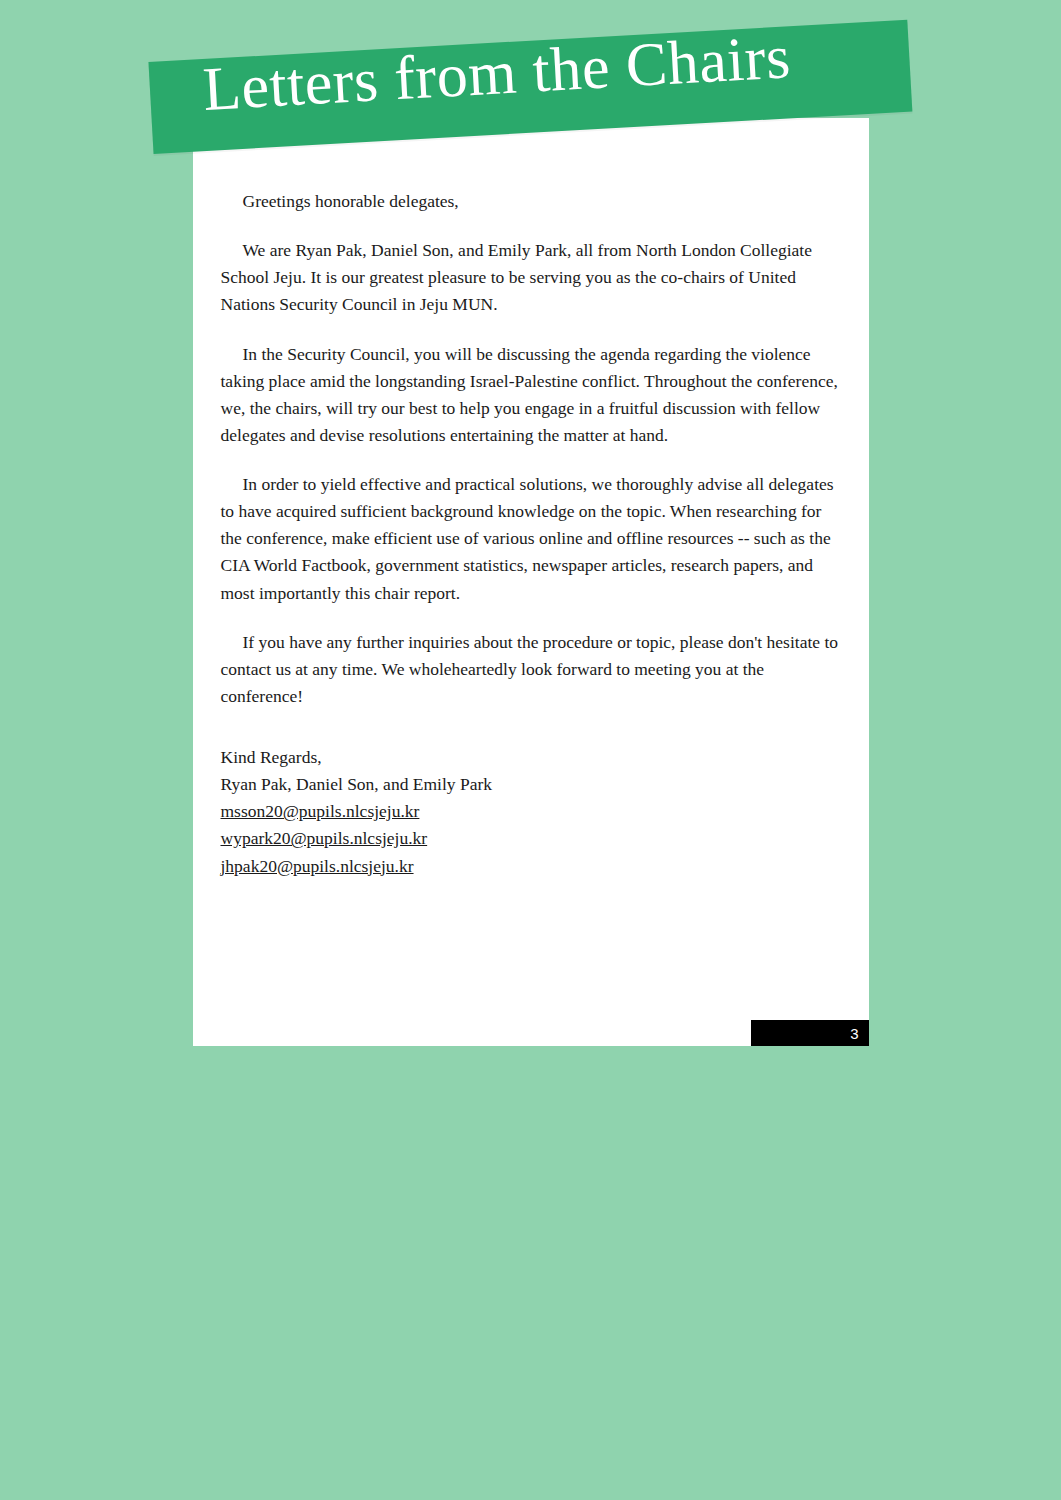Letters from the Chairs
Greetings honorable delegates,
We are Ryan Pak, Daniel Son, and Emily Park, all from North London Collegiate School Jeju. It is our greatest pleasure to be serving you as the co-chairs of United Nations Security Council in Jeju MUN.
In the Security Council, you will be discussing the agenda regarding the violence taking place amid the longstanding Israel-Palestine conflict. Throughout the conference, we, the chairs, will try our best to help you engage in a fruitful discussion with fellow delegates and devise resolutions entertaining the matter at hand.
In order to yield effective and practical solutions, we thoroughly advise all delegates to have acquired sufficient background knowledge on the topic. When researching for the conference, make efficient use of various online and offline resources -- such as the CIA World Factbook, government statistics, newspaper articles, research papers, and most importantly this chair report.
If you have any further inquiries about the procedure or topic, please don't hesitate to contact us at any time. We wholeheartedly look forward to meeting you at the conference!
Kind Regards,
Ryan Pak, Daniel Son, and Emily Park
msson20@pupils.nlcsjeju.kr
wypark20@pupils.nlcsjeju.kr
jhpak20@pupils.nlcsjeju.kr
3